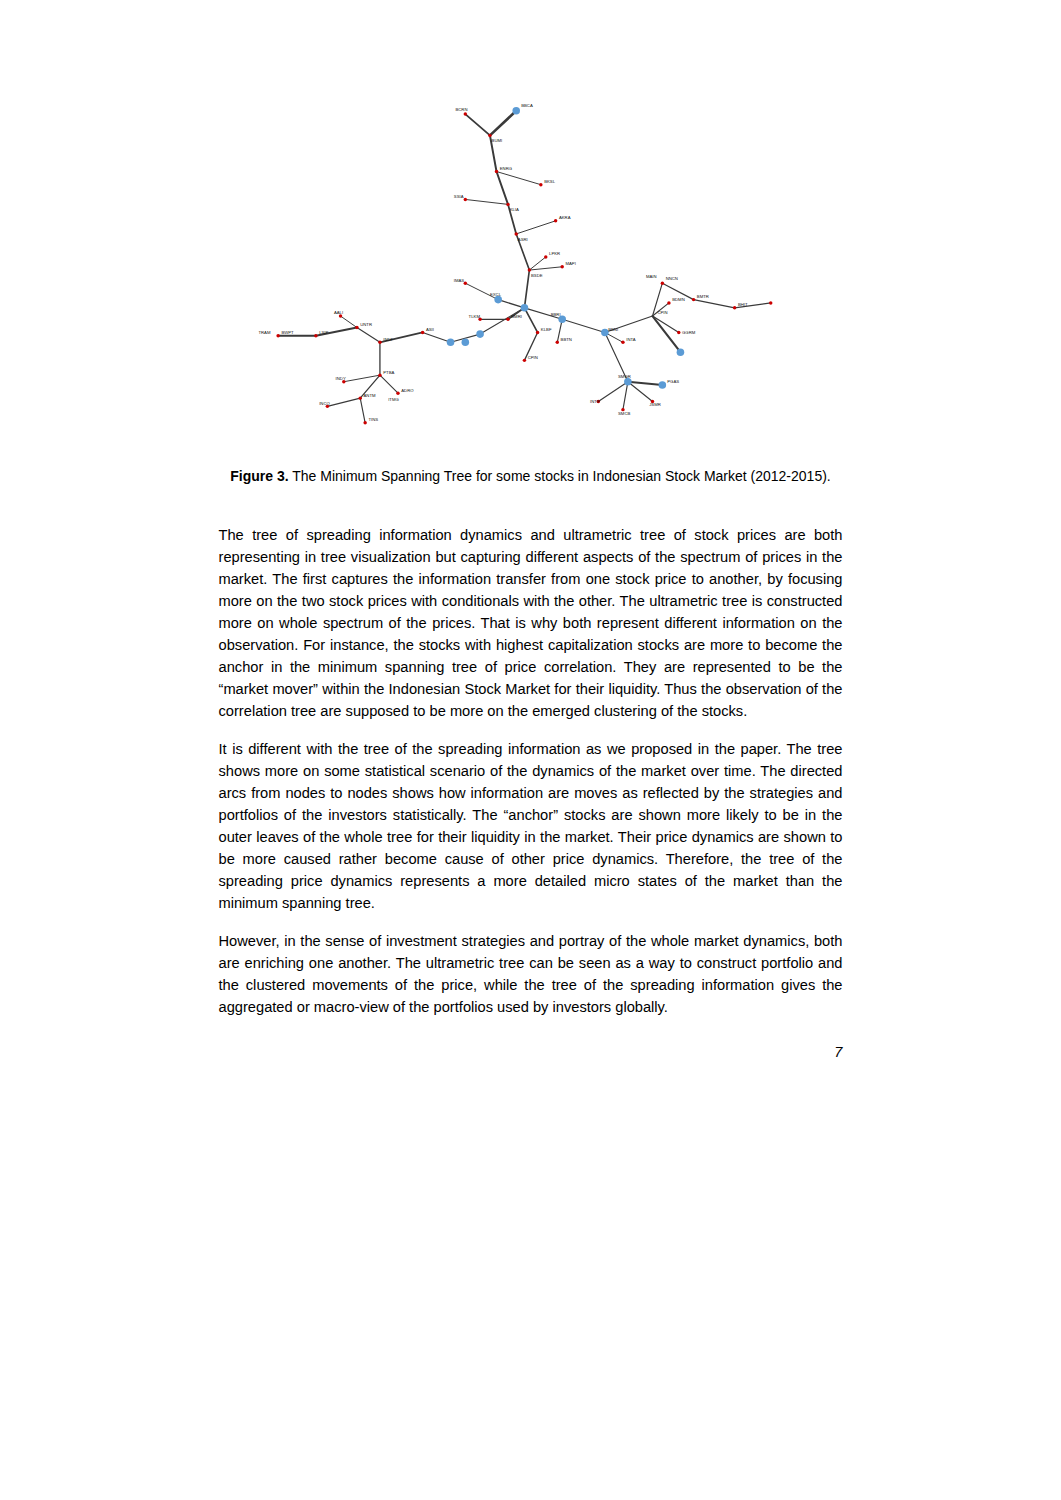BCRN BBCA BUMI ENRG BKSL SSIA KLIA AKRA ASRI LPKR MAPI BSDE IMAS EXCL TLKM BMRI CPIN KLBF BBTN BBRI BBNI INTA SMGR INTP SMCB JSMR PGAS CPIN BDMN GGRM NNCN BMTR BHIT MAIN ASII INDF UNTR AALI LSIP BWPT TRAM PTBA INDY ADRO ANTM INCO TINS ITMG
Figure 3. The Minimum Spanning Tree for some stocks in Indonesian Stock Market (2012-2015).
The tree of spreading information dynamics and ultrametric tree of stock prices are both representing in tree visualization but capturing different aspects of the spectrum of prices in the market. The first captures the information transfer from one stock price to another, by focusing more on the two stock prices with conditionals with the other. The ultrametric tree is constructed more on whole spectrum of the prices. That is why both represent different information on the observation. For instance, the stocks with highest capitalization stocks are more to become the anchor in the minimum spanning tree of price correlation. They are represented to be the “market mover” within the Indonesian Stock Market for their liquidity. Thus the observation of the correlation tree are supposed to be more on the emerged clustering of the stocks.
It is different with the tree of the spreading information as we proposed in the paper. The tree shows more on some statistical scenario of the dynamics of the market over time. The directed arcs from nodes to nodes shows how information are moves as reflected by the strategies and portfolios of the investors statistically. The “anchor” stocks are shown more likely to be in the outer leaves of the whole tree for their liquidity in the market. Their price dynamics are shown to be more caused rather become cause of other price dynamics. Therefore, the tree of the spreading price dynamics represents a more detailed micro states of the market than the minimum spanning tree.
However, in the sense of investment strategies and portray of the whole market dynamics, both are enriching one another. The ultrametric tree can be seen as a way to construct portfolio and the clustered movements of the price, while the tree of the spreading information gives the aggregated or macro-view of the portfolios used by investors globally.
7